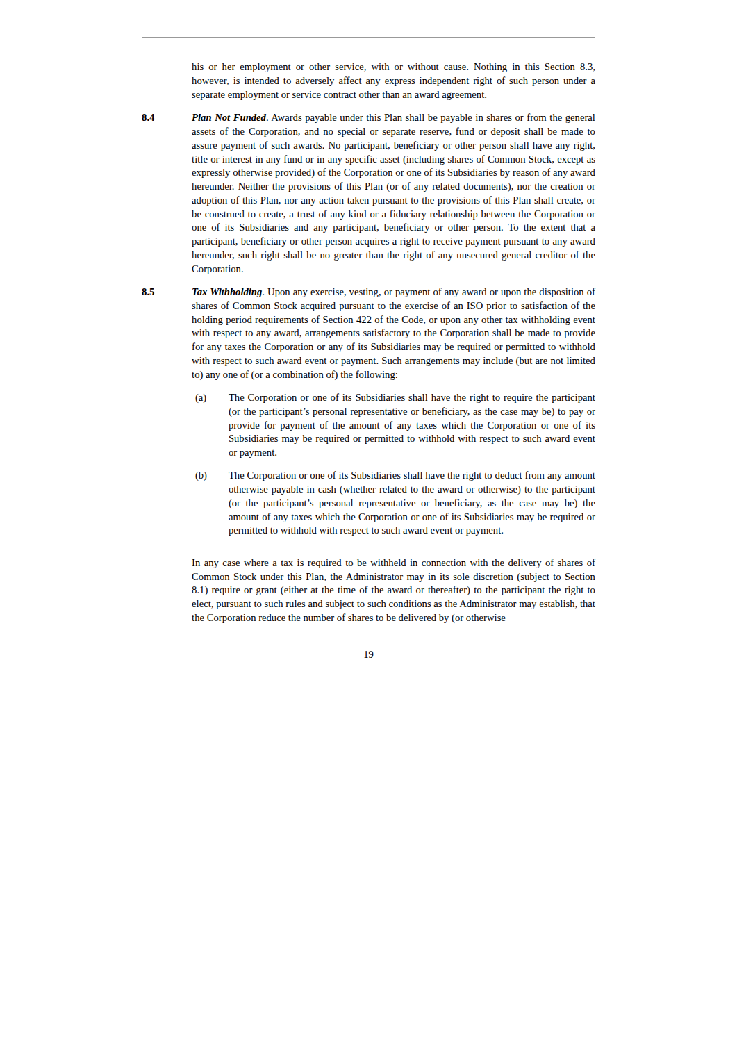his or her employment or other service, with or without cause. Nothing in this Section 8.3, however, is intended to adversely affect any express independent right of such person under a separate employment or service contract other than an award agreement.
8.4
Plan Not Funded. Awards payable under this Plan shall be payable in shares or from the general assets of the Corporation, and no special or separate reserve, fund or deposit shall be made to assure payment of such awards. No participant, beneficiary or other person shall have any right, title or interest in any fund or in any specific asset (including shares of Common Stock, except as expressly otherwise provided) of the Corporation or one of its Subsidiaries by reason of any award hereunder. Neither the provisions of this Plan (or of any related documents), nor the creation or adoption of this Plan, nor any action taken pursuant to the provisions of this Plan shall create, or be construed to create, a trust of any kind or a fiduciary relationship between the Corporation or one of its Subsidiaries and any participant, beneficiary or other person. To the extent that a participant, beneficiary or other person acquires a right to receive payment pursuant to any award hereunder, such right shall be no greater than the right of any unsecured general creditor of the Corporation.
8.5
Tax Withholding. Upon any exercise, vesting, or payment of any award or upon the disposition of shares of Common Stock acquired pursuant to the exercise of an ISO prior to satisfaction of the holding period requirements of Section 422 of the Code, or upon any other tax withholding event with respect to any award, arrangements satisfactory to the Corporation shall be made to provide for any taxes the Corporation or any of its Subsidiaries may be required or permitted to withhold with respect to such award event or payment. Such arrangements may include (but are not limited to) any one of (or a combination of) the following:
(a)
The Corporation or one of its Subsidiaries shall have the right to require the participant (or the participant’s personal representative or beneficiary, as the case may be) to pay or provide for payment of the amount of any taxes which the Corporation or one of its Subsidiaries may be required or permitted to withhold with respect to such award event or payment.
(b)
The Corporation or one of its Subsidiaries shall have the right to deduct from any amount otherwise payable in cash (whether related to the award or otherwise) to the participant (or the participant’s personal representative or beneficiary, as the case may be) the amount of any taxes which the Corporation or one of its Subsidiaries may be required or permitted to withhold with respect to such award event or payment.
In any case where a tax is required to be withheld in connection with the delivery of shares of Common Stock under this Plan, the Administrator may in its sole discretion (subject to Section 8.1) require or grant (either at the time of the award or thereafter) to the participant the right to elect, pursuant to such rules and subject to such conditions as the Administrator may establish, that the Corporation reduce the number of shares to be delivered by (or otherwise
19